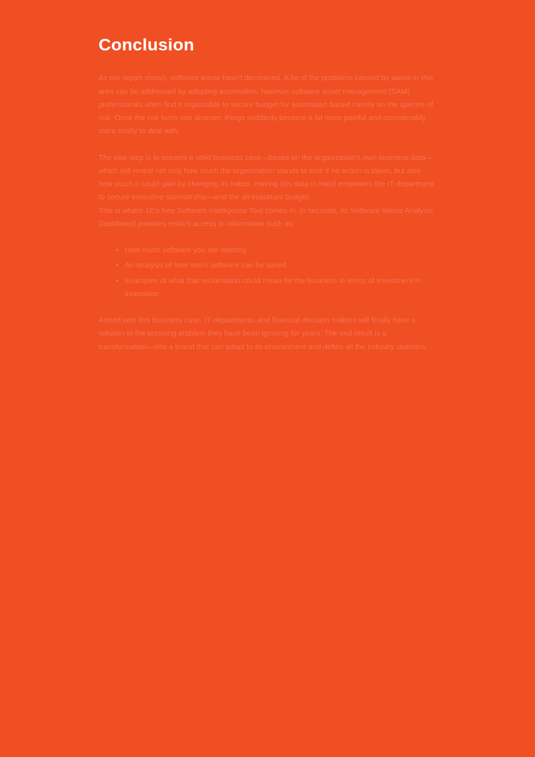Conclusion
As our report shows, software waste hasn't decreased. A lot of the problems caused by waste in this area can be addressed by adopting automation, however software asset management (SAM) professionals often find it impossible to secure budget for automated based merely on the spectre of risk. Once the risk turns into disaster, things suddenly become a lot more painful and considerably more costly to deal with.
The vital step is to present a solid business case—based on the organization's own business data—which will reveal not only how much the organization stands to lose if no action is taken, but also how much it could gain by changing its habits. Having this data in hand empowers the IT department to secure executive sponsorship—and the all-important budget.
This is where 1E's free Software Intelligence Tool comes in. In seconds, its Software Waste Analysis Dashboard provides instant access to information such as:
How much software you are wasting
An analysis of how much software can be saved
Examples of what that reclamation could mean for the business in terms of investment in innovation
Armed with this business case, IT departments and financial decision makers will finally have a solution to the pressing problem they have been ignoring for years. The end result is a transformation—into a brand that can adapt to its environment and defies all the industry statistics.